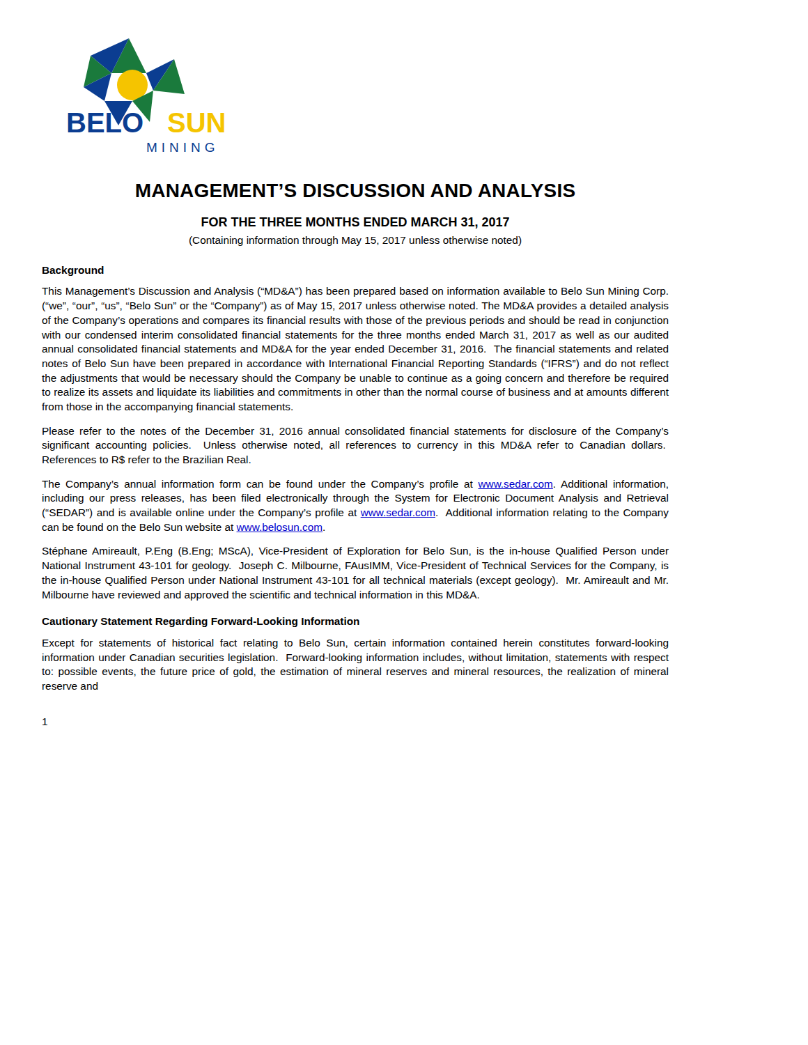BELO SUN MINING
MANAGEMENT’S DISCUSSION AND ANALYSIS
FOR THE THREE MONTHS ENDED MARCH 31, 2017
(Containing information through May 15, 2017 unless otherwise noted)
Background
This Management’s Discussion and Analysis (“MD&A”) has been prepared based on information available to Belo Sun Mining Corp. (“we”, “our”, “us”, “Belo Sun” or the “Company”) as of May 15, 2017 unless otherwise noted. The MD&A provides a detailed analysis of the Company’s operations and compares its financial results with those of the previous periods and should be read in conjunction with our condensed interim consolidated financial statements for the three months ended March 31, 2017 as well as our audited annual consolidated financial statements and MD&A for the year ended December 31, 2016. The financial statements and related notes of Belo Sun have been prepared in accordance with International Financial Reporting Standards (“IFRS”) and do not reflect the adjustments that would be necessary should the Company be unable to continue as a going concern and therefore be required to realize its assets and liquidate its liabilities and commitments in other than the normal course of business and at amounts different from those in the accompanying financial statements.
Please refer to the notes of the December 31, 2016 annual consolidated financial statements for disclosure of the Company’s significant accounting policies. Unless otherwise noted, all references to currency in this MD&A refer to Canadian dollars. References to R$ refer to the Brazilian Real.
The Company’s annual information form can be found under the Company’s profile at www.sedar.com. Additional information, including our press releases, has been filed electronically through the System for Electronic Document Analysis and Retrieval (“SEDAR”) and is available online under the Company’s profile at www.sedar.com. Additional information relating to the Company can be found on the Belo Sun website at www.belosun.com.
Stéphane Amireault, P.Eng (B.Eng; MScA), Vice-President of Exploration for Belo Sun, is the in-house Qualified Person under National Instrument 43-101 for geology. Joseph C. Milbourne, FAusIMM, Vice-President of Technical Services for the Company, is the in-house Qualified Person under National Instrument 43-101 for all technical materials (except geology). Mr. Amireault and Mr. Milbourne have reviewed and approved the scientific and technical information in this MD&A.
Cautionary Statement Regarding Forward-Looking Information
Except for statements of historical fact relating to Belo Sun, certain information contained herein constitutes forward-looking information under Canadian securities legislation. Forward-looking information includes, without limitation, statements with respect to: possible events, the future price of gold, the estimation of mineral reserves and mineral resources, the realization of mineral reserve and
1